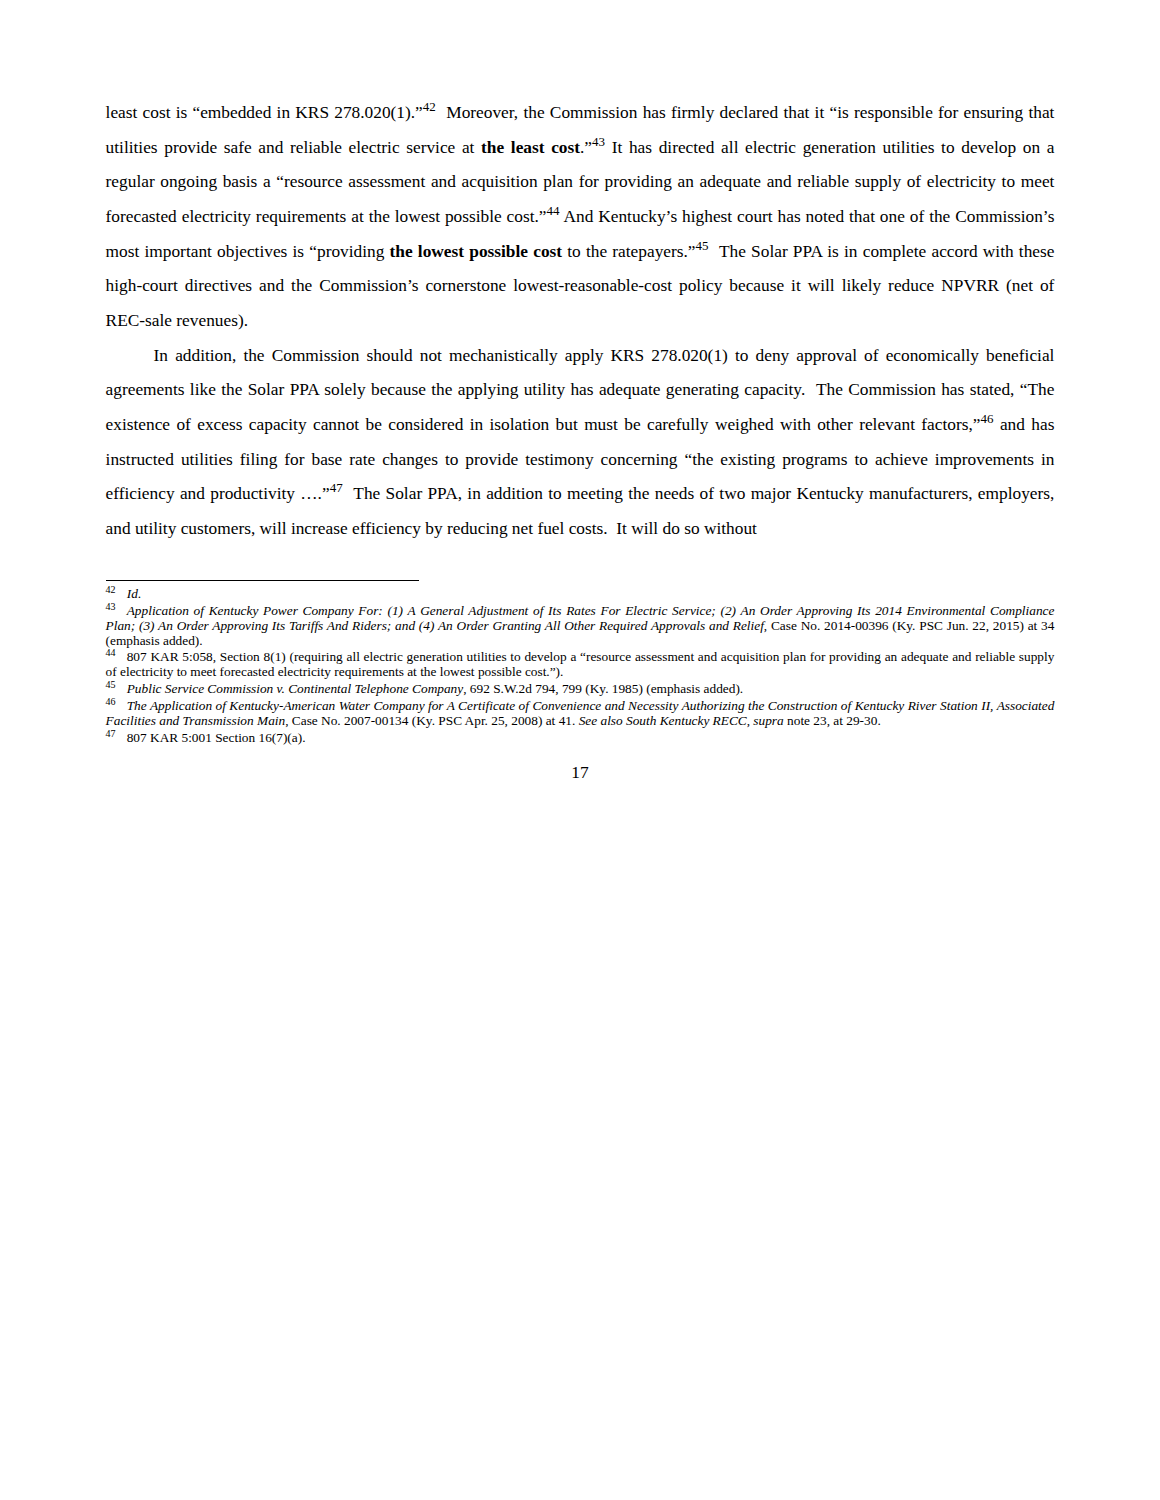least cost is “embedded in KRS 278.020(1).”42 Moreover, the Commission has firmly declared that it “is responsible for ensuring that utilities provide safe and reliable electric service at the least cost.”43 It has directed all electric generation utilities to develop on a regular ongoing basis a “resource assessment and acquisition plan for providing an adequate and reliable supply of electricity to meet forecasted electricity requirements at the lowest possible cost.”44 And Kentucky’s highest court has noted that one of the Commission’s most important objectives is “providing the lowest possible cost to the ratepayers.”45 The Solar PPA is in complete accord with these high-court directives and the Commission’s cornerstone lowest-reasonable-cost policy because it will likely reduce NPVRR (net of REC-sale revenues).
In addition, the Commission should not mechanistically apply KRS 278.020(1) to deny approval of economically beneficial agreements like the Solar PPA solely because the applying utility has adequate generating capacity. The Commission has stated, “The existence of excess capacity cannot be considered in isolation but must be carefully weighed with other relevant factors,”46 and has instructed utilities filing for base rate changes to provide testimony concerning “the existing programs to achieve improvements in efficiency and productivity ….”47 The Solar PPA, in addition to meeting the needs of two major Kentucky manufacturers, employers, and utility customers, will increase efficiency by reducing net fuel costs. It will do so without
42 Id.
43 Application of Kentucky Power Company For: (1) A General Adjustment of Its Rates For Electric Service; (2) An Order Approving Its 2014 Environmental Compliance Plan; (3) An Order Approving Its Tariffs And Riders; and (4) An Order Granting All Other Required Approvals and Relief, Case No. 2014-00396 (Ky. PSC Jun. 22, 2015) at 34 (emphasis added).
44807 KAR 5:058, Section 8(1) (requiring all electric generation utilities to develop a “resource assessment and acquisition plan for providing an adequate and reliable supply of electricity to meet forecasted electricity requirements at the lowest possible cost.”).
45 Public Service Commission v. Continental Telephone Company, 692 S.W.2d 794, 799 (Ky. 1985) (emphasis added).
46 The Application of Kentucky-American Water Company for A Certificate of Convenience and Necessity Authorizing the Construction of Kentucky River Station II, Associated Facilities and Transmission Main, Case No. 2007-00134 (Ky. PSC Apr. 25, 2008) at 41. See also South Kentucky RECC, supra note 23, at 29-30.
47807 KAR 5:001 Section 16(7)(a).
17